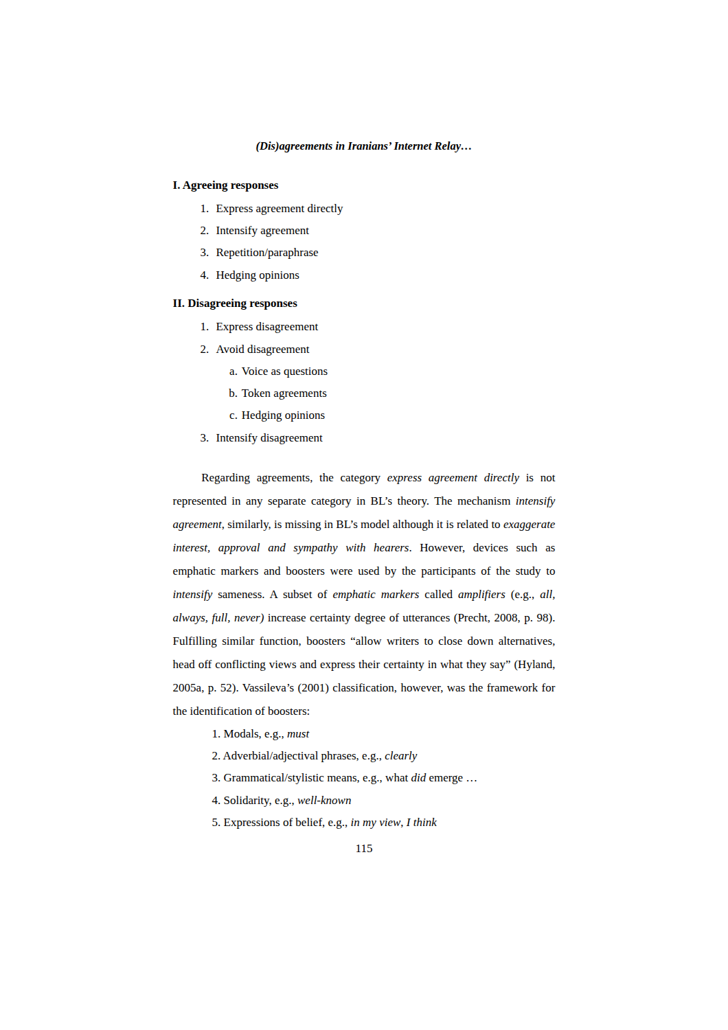(Dis)agreements in Iranians’ Internet Relay…
I. Agreeing responses
Express agreement directly
Intensify agreement
Repetition/paraphrase
Hedging opinions
II. Disagreeing responses
Express disagreement
Avoid disagreement
Voice as questions
Token agreements
Hedging opinions
Intensify disagreement
Regarding agreements, the category express agreement directly is not represented in any separate category in BL’s theory. The mechanism intensify agreement, similarly, is missing in BL’s model although it is related to exaggerate interest, approval and sympathy with hearers. However, devices such as emphatic markers and boosters were used by the participants of the study to intensify sameness. A subset of emphatic markers called amplifiers (e.g., all, always, full, never) increase certainty degree of utterances (Precht, 2008, p. 98). Fulfilling similar function, boosters “allow writers to close down alternatives, head off conflicting views and express their certainty in what they say” (Hyland, 2005a, p. 52). Vassileva’s (2001) classification, however, was the framework for the identification of boosters:
1. Modals, e.g., must
2. Adverbial/adjectival phrases, e.g., clearly
3. Grammatical/stylistic means, e.g., what did emerge …
4. Solidarity, e.g., well-known
5. Expressions of belief, e.g., in my view, I think
115